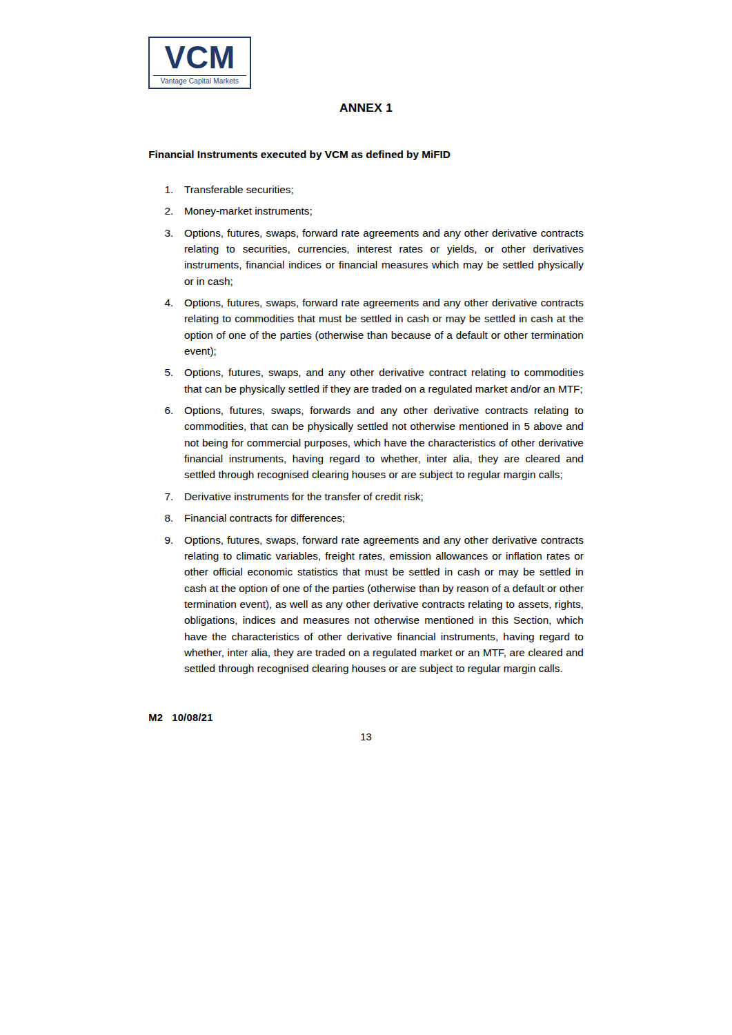VCM
Vantage Capital Markets
ANNEX 1
Financial Instruments executed by VCM as defined by MiFID
Transferable securities;
Money-market instruments;
Options, futures, swaps, forward rate agreements and any other derivative contracts relating to securities, currencies, interest rates or yields, or other derivatives instruments, financial indices or financial measures which may be settled physically or in cash;
Options, futures, swaps, forward rate agreements and any other derivative contracts relating to commodities that must be settled in cash or may be settled in cash at the option of one of the parties (otherwise than because of a default or other termination event);
Options, futures, swaps, and any other derivative contract relating to commodities that can be physically settled if they are traded on a regulated market and/or an MTF;
Options, futures, swaps, forwards and any other derivative contracts relating to commodities, that can be physically settled not otherwise mentioned in 5 above and not being for commercial purposes, which have the characteristics of other derivative financial instruments, having regard to whether, inter alia, they are cleared and settled through recognised clearing houses or are subject to regular margin calls;
Derivative instruments for the transfer of credit risk;
Financial contracts for differences;
Options, futures, swaps, forward rate agreements and any other derivative contracts relating to climatic variables, freight rates, emission allowances or inflation rates or other official economic statistics that must be settled in cash or may be settled in cash at the option of one of the parties (otherwise than by reason of a default or other termination event), as well as any other derivative contracts relating to assets, rights, obligations, indices and measures not otherwise mentioned in this Section, which have the characteristics of other derivative financial instruments, having regard to whether, inter alia, they are traded on a regulated market or an MTF, are cleared and settled through recognised clearing houses or are subject to regular margin calls.
M2 10/08/21
13